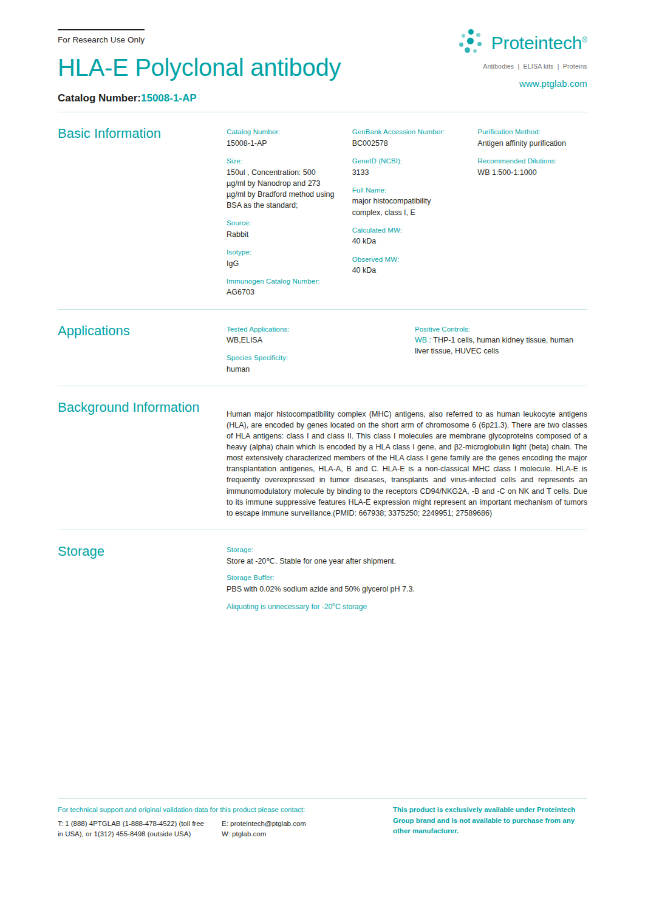For Research Use Only
HLA-E Polyclonal antibody
Catalog Number:15008-1-AP
Proteintech®
Antibodies | ELISA kits | Proteins
www.ptglab.com
Basic Information
Catalog Number:
15008-1-AP
Size:
150ul , Concentration: 500 µg/ml by Nanodrop and 273 µg/ml by Bradford method using BSA as the standard;
Source:
Rabbit
Isotype:
IgG
Immunogen Catalog Number:
AG6703
GenBank Accession Number:
BC002578
GeneID (NCBI):
3133
Full Name:
major histocompatibility complex, class I, E
Calculated MW:
40 kDa
Observed MW:
40 kDa
Purification Method:
Antigen affinity purification
Recommended Dilutions:
WB 1:500-1:1000
Applications
Tested Applications:
WB,ELISA
Species Specificity:
human
Positive Controls:
WB : THP-1 cells, human kidney tissue, human liver tissue, HUVEC cells
Background Information
Human major histocompatibility complex (MHC) antigens, also referred to as human leukocyte antigens (HLA), are encoded by genes located on the short arm of chromosome 6 (6p21.3). There are two classes of HLA antigens: class I and class II. This class I molecules are membrane glycoproteins composed of a heavy (alpha) chain which is encoded by a HLA class I gene, and β2-microglobulin light (beta) chain. The most extensively characterized members of the HLA class I gene family are the genes encoding the major transplantation antigenes, HLA-A, B and C. HLA-E is a non-classical MHC class I molecule. HLA-E is frequently overexpressed in tumor diseases, transplants and virus-infected cells and represents an immunomodulatory molecule by binding to the receptors CD94/NKG2A, -B and -C on NK and T cells. Due to its immune suppressive features HLA-E expression might represent an important mechanism of tumors to escape immune surveillance.(PMID: 667938; 3375250; 2249951; 27589686)
Storage
Storage:
Store at -20℃. Stable for one year after shipment.
Storage Buffer:
PBS with 0.02% sodium azide and 50% glycerol pH 7.3.
Aliquoting is unnecessary for -20oC storage
For technical support and original validation data for this product please contact:
T: 1 (888) 4PTGLAB (1-888-478-4522) (toll free in USA), or 1(312) 455-8498 (outside USA)
E: proteintech@ptglab.com
W: ptglab.com
This product is exclusively available under Proteintech Group brand and is not available to purchase from any other manufacturer.